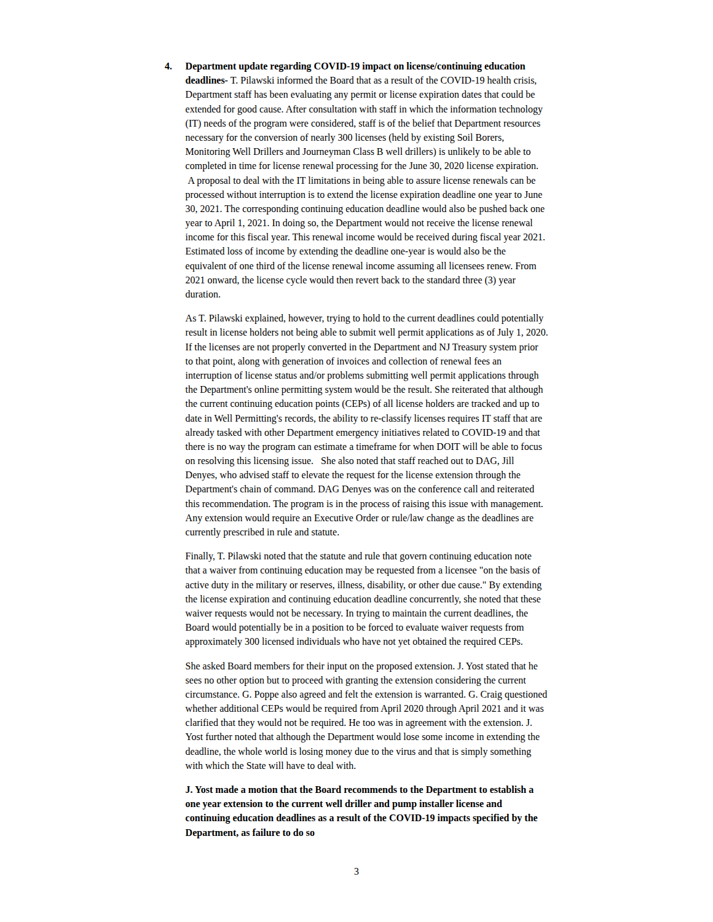4.
Department update regarding COVID-19 impact on license/continuing education deadlines- T. Pilawski informed the Board that as a result of the COVID-19 health crisis, Department staff has been evaluating any permit or license expiration dates that could be extended for good cause. After consultation with staff in which the information technology (IT) needs of the program were considered, staff is of the belief that Department resources necessary for the conversion of nearly 300 licenses (held by existing Soil Borers, Monitoring Well Drillers and Journeyman Class B well drillers) is unlikely to be able to completed in time for license renewal processing for the June 30, 2020 license expiration. A proposal to deal with the IT limitations in being able to assure license renewals can be processed without interruption is to extend the license expiration deadline one year to June 30, 2021. The corresponding continuing education deadline would also be pushed back one year to April 1, 2021. In doing so, the Department would not receive the license renewal income for this fiscal year. This renewal income would be received during fiscal year 2021. Estimated loss of income by extending the deadline one-year is would also be the equivalent of one third of the license renewal income assuming all licensees renew. From 2021 onward, the license cycle would then revert back to the standard three (3) year duration.
As T. Pilawski explained, however, trying to hold to the current deadlines could potentially result in license holders not being able to submit well permit applications as of July 1, 2020. If the licenses are not properly converted in the Department and NJ Treasury system prior to that point, along with generation of invoices and collection of renewal fees an interruption of license status and/or problems submitting well permit applications through the Department's online permitting system would be the result. She reiterated that although the current continuing education points (CEPs) of all license holders are tracked and up to date in Well Permitting's records, the ability to re-classify licenses requires IT staff that are already tasked with other Department emergency initiatives related to COVID-19 and that there is no way the program can estimate a timeframe for when DOIT will be able to focus on resolving this licensing issue. She also noted that staff reached out to DAG, Jill Denyes, who advised staff to elevate the request for the license extension through the Department's chain of command. DAG Denyes was on the conference call and reiterated this recommendation. The program is in the process of raising this issue with management. Any extension would require an Executive Order or rule/law change as the deadlines are currently prescribed in rule and statute.
Finally, T. Pilawski noted that the statute and rule that govern continuing education note that a waiver from continuing education may be requested from a licensee "on the basis of active duty in the military or reserves, illness, disability, or other due cause." By extending the license expiration and continuing education deadline concurrently, she noted that these waiver requests would not be necessary. In trying to maintain the current deadlines, the Board would potentially be in a position to be forced to evaluate waiver requests from approximately 300 licensed individuals who have not yet obtained the required CEPs.
She asked Board members for their input on the proposed extension. J. Yost stated that he sees no other option but to proceed with granting the extension considering the current circumstance. G. Poppe also agreed and felt the extension is warranted. G. Craig questioned whether additional CEPs would be required from April 2020 through April 2021 and it was clarified that they would not be required. He too was in agreement with the extension. J. Yost further noted that although the Department would lose some income in extending the deadline, the whole world is losing money due to the virus and that is simply something with which the State will have to deal with.
J. Yost made a motion that the Board recommends to the Department to establish a one year extension to the current well driller and pump installer license and continuing education deadlines as a result of the COVID-19 impacts specified by the Department, as failure to do so
3